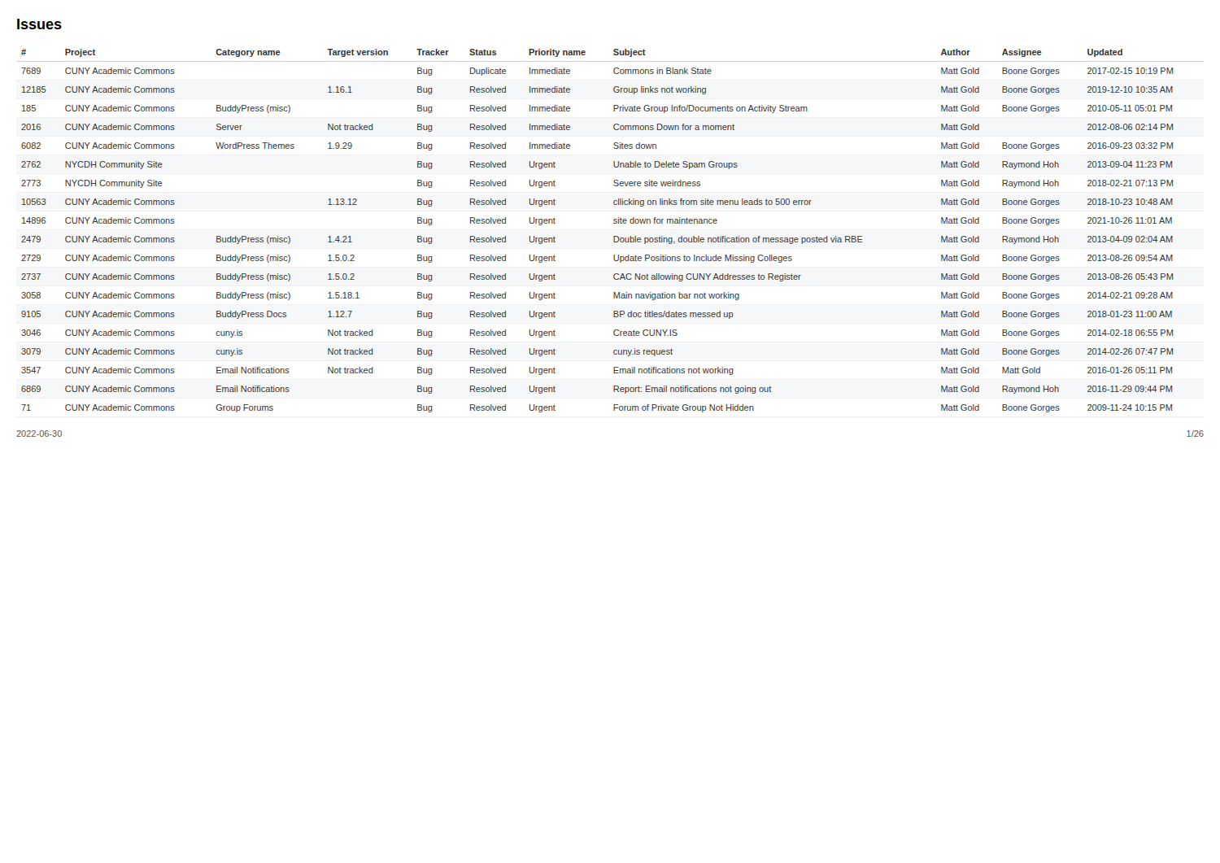Issues
| # | Project | Category name | Target version | Tracker | Status | Priority name | Subject | Author | Assignee | Updated |
| --- | --- | --- | --- | --- | --- | --- | --- | --- | --- | --- |
| 7689 | CUNY Academic Commons | | | Bug | Duplicate | Immediate | Commons in Blank State | Matt Gold | Boone Gorges | 2017-02-15 10:19 PM |
| 12185 | CUNY Academic Commons | | 1.16.1 | Bug | Resolved | Immediate | Group links not working | Matt Gold | Boone Gorges | 2019-12-10 10:35 AM |
| 185 | CUNY Academic Commons | BuddyPress (misc) | | Bug | Resolved | Immediate | Private Group Info/Documents on Activity Stream | Matt Gold | Boone Gorges | 2010-05-11 05:01 PM |
| 2016 | CUNY Academic Commons | Server | Not tracked | Bug | Resolved | Immediate | Commons Down for a moment | Matt Gold | | 2012-08-06 02:14 PM |
| 6082 | CUNY Academic Commons | WordPress Themes | 1.9.29 | Bug | Resolved | Immediate | Sites down | Matt Gold | Boone Gorges | 2016-09-23 03:32 PM |
| 2762 | NYCDH Community Site | | | Bug | Resolved | Urgent | Unable to Delete Spam Groups | Matt Gold | Raymond Hoh | 2013-09-04 11:23 PM |
| 2773 | NYCDH Community Site | | | Bug | Resolved | Urgent | Severe site weirdness | Matt Gold | Raymond Hoh | 2018-02-21 07:13 PM |
| 10563 | CUNY Academic Commons | | 1.13.12 | Bug | Resolved | Urgent | cllicking on links from site menu leads to 500 error | Matt Gold | Boone Gorges | 2018-10-23 10:48 AM |
| 14896 | CUNY Academic Commons | | | Bug | Resolved | Urgent | site down for maintenance | Matt Gold | Boone Gorges | 2021-10-26 11:01 AM |
| 2479 | CUNY Academic Commons | BuddyPress (misc) | 1.4.21 | Bug | Resolved | Urgent | Double posting, double notification of message posted via RBE | Matt Gold | Raymond Hoh | 2013-04-09 02:04 AM |
| 2729 | CUNY Academic Commons | BuddyPress (misc) | 1.5.0.2 | Bug | Resolved | Urgent | Update Positions to Include Missing Colleges | Matt Gold | Boone Gorges | 2013-08-26 09:54 AM |
| 2737 | CUNY Academic Commons | BuddyPress (misc) | 1.5.0.2 | Bug | Resolved | Urgent | CAC Not allowing CUNY Addresses to Register | Matt Gold | Boone Gorges | 2013-08-26 05:43 PM |
| 3058 | CUNY Academic Commons | BuddyPress (misc) | 1.5.18.1 | Bug | Resolved | Urgent | Main navigation bar not working | Matt Gold | Boone Gorges | 2014-02-21 09:28 AM |
| 9105 | CUNY Academic Commons | BuddyPress Docs | 1.12.7 | Bug | Resolved | Urgent | BP doc titles/dates messed up | Matt Gold | Boone Gorges | 2018-01-23 11:00 AM |
| 3046 | CUNY Academic Commons | cuny.is | Not tracked | Bug | Resolved | Urgent | Create CUNY.IS | Matt Gold | Boone Gorges | 2014-02-18 06:55 PM |
| 3079 | CUNY Academic Commons | cuny.is | Not tracked | Bug | Resolved | Urgent | cuny.is request | Matt Gold | Boone Gorges | 2014-02-26 07:47 PM |
| 3547 | CUNY Academic Commons | Email Notifications | Not tracked | Bug | Resolved | Urgent | Email notifications not working | Matt Gold | Matt Gold | 2016-01-26 05:11 PM |
| 6869 | CUNY Academic Commons | Email Notifications | | Bug | Resolved | Urgent | Report: Email notifications not going out | Matt Gold | Raymond Hoh | 2016-11-29 09:44 PM |
| 71 | CUNY Academic Commons | Group Forums | | Bug | Resolved | Urgent | Forum of Private Group Not Hidden | Matt Gold | Boone Gorges | 2009-11-24 10:15 PM |
2022-06-30 1/26